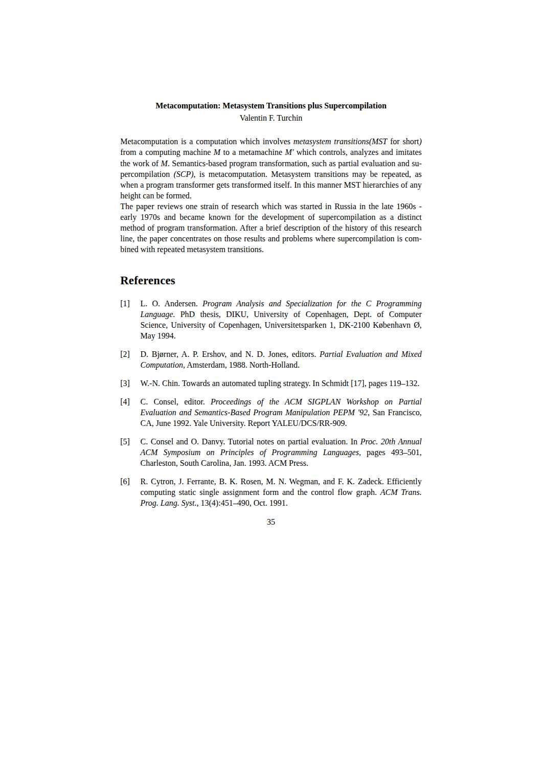Metacomputation: Metasystem Transitions plus Supercompilation
Valentin F. Turchin
Metacomputation is a computation which involves metasystem transitions(MST for short) from a computing machine M to a metamachine M' which controls, analyzes and imitates the work of M. Semantics-based program transformation, such as partial evaluation and supercompilation (SCP), is metacomputation. Metasystem transitions may be repeated, as when a program transformer gets transformed itself. In this manner MST hierarchies of any height can be formed.
The paper reviews one strain of research which was started in Russia in the late 1960s - early 1970s and became known for the development of supercompilation as a distinct method of program transformation. After a brief description of the history of this research line, the paper concentrates on those results and problems where supercompilation is combined with repeated metasystem transitions.
References
[1] L. O. Andersen. Program Analysis and Specialization for the C Programming Language. PhD thesis, DIKU, University of Copenhagen, Dept. of Computer Science, University of Copenhagen, Universitetsparken 1, DK-2100 København Ø, May 1994.
[2] D. Bjørner, A. P. Ershov, and N. D. Jones, editors. Partial Evaluation and Mixed Computation, Amsterdam, 1988. North-Holland.
[3] W.-N. Chin. Towards an automated tupling strategy. In Schmidt [17], pages 119–132.
[4] C. Consel, editor. Proceedings of the ACM SIGPLAN Workshop on Partial Evaluation and Semantics-Based Program Manipulation PEPM '92, San Francisco, CA, June 1992. Yale University. Report YALEU/DCS/RR-909.
[5] C. Consel and O. Danvy. Tutorial notes on partial evaluation. In Proc. 20th Annual ACM Symposium on Principles of Programming Languages, pages 493–501, Charleston, South Carolina, Jan. 1993. ACM Press.
[6] R. Cytron, J. Ferrante, B. K. Rosen, M. N. Wegman, and F. K. Zadeck. Efficiently computing static single assignment form and the control flow graph. ACM Trans. Prog. Lang. Syst., 13(4):451–490, Oct. 1991.
35